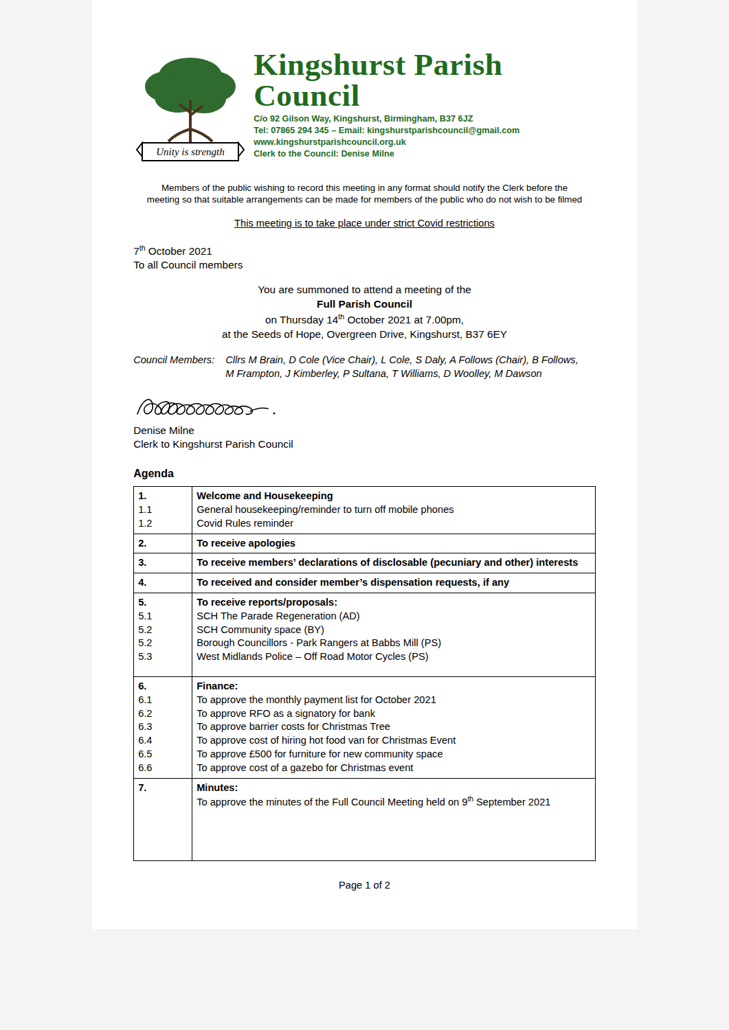Unity is strength
Kingshurst Parish Council
C/o 92 Gilson Way, Kingshurst, Birmingham, B37 6JZ
Tel: 07865 294 345 – Email: kingshurstparishcouncil@gmail.com
www.kingshurstparishcouncil.org.uk
Clerk to the Council: Denise Milne
Members of the public wishing to record this meeting in any format should notify the Clerk before the
meeting so that suitable arrangements can be made for members of the public who do not wish to be filmed
This meeting is to take place under strict Covid restrictions
7th October 2021
To all Council members
You are summoned to attend a meeting of the
Full Parish Council
on Thursday 14th October 2021 at 7.00pm,
at the Seeds of Hope, Overgreen Drive, Kingshurst, B37 6EY
Council Members:
Cllrs M Brain, D Cole (Vice Chair), L Cole, S Daly, A Follows (Chair), B Follows,
M Frampton, J Kimberley, P Sultana, T Williams, D Woolley, M Dawson
Denise Milne
Clerk to Kingshurst Parish Council
Agenda
| 1. 1.1 1.2 | Welcome and Housekeeping General housekeeping/reminder to turn off mobile phones Covid Rules reminder |
| 2. | To receive apologies |
| 3. | To receive members’ declarations of disclosable (pecuniary and other) interests |
| 4. | To received and consider member’s dispensation requests, if any |
| 5. 5.1 5.2 5.2 5.3 | To receive reports/proposals: SCH The Parade Regeneration (AD) SCH Community space (BY) Borough Councillors - Park Rangers at Babbs Mill (PS) West Midlands Police – Off Road Motor Cycles (PS) |
| 6. 6.1 6.2 6.3 6.4 6.5 6.6 | Finance: To approve the monthly payment list for October 2021 To approve RFO as a signatory for bank To approve barrier costs for Christmas Tree To approve cost of hiring hot food van for Christmas Event To approve £500 for furniture for new community space To approve cost of a gazebo for Christmas event |
| 7. | Minutes: To approve the minutes of the Full Council Meeting held on 9 th September 2021 |
Page 1 of 2